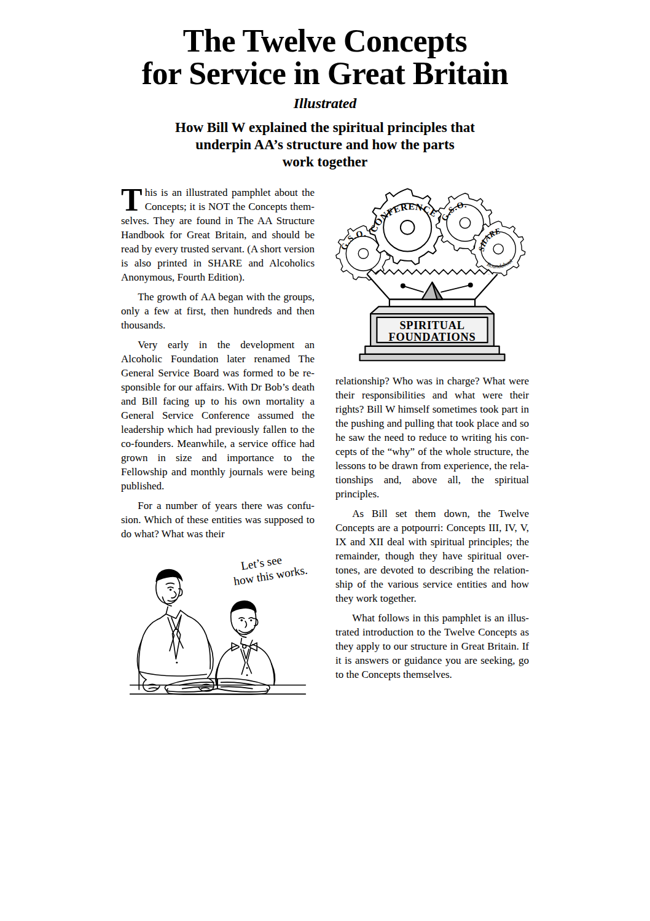The Twelve Concepts
for Service in Great Britain
Illustrated
How Bill W explained the spiritual principles that
underpin AA’s structure and how the parts
work together
This is an illustrated pamphlet about the Concepts; it is NOT the Concepts themselves. They are found in The AA Structure Handbook for Great Britain, and should be read by every trusted servant. (A short version is also printed in SHARE and Alcoholics Anonymous, Fourth Edition).
The growth of AA began with the groups, only a few at first, then hundreds and then thousands.
Very early in the development an Alcoholic Foundation later renamed The General Service Board was formed to be responsible for our affairs. With Dr Bob’s death and Bill facing up to his own mortality a General Service Conference assumed the leadership which had previously fallen to the co-founders. Meanwhile, a service office had grown in size and importance to the Fellowship and monthly journals were being published.
For a number of years there was confusion. Which of these entities was supposed to do what? What was their
Two men leaning over an open book Line drawing of a tall man in a suit and a shorter man with a bow tie looking at an open book, with the handwritten words “Let’s see how this works.” Let’s see how this works.
Interlocking gears resting on a plinth labelled Spiritual Foundations Four gears labelled G.S.O., Conference, G.S.O. and SHARE Roundabout mesh together above a stone plinth inscribed “Spiritual Foundations”. G.S.O. CONFERENCE G.S.O. SHARE Roundabout SPIRITUAL FOUNDATIONS
relationship? Who was in charge? What were their responsibilities and what were their rights? Bill W himself sometimes took part in the pushing and pulling that took place and so he saw the need to reduce to writing his concepts of the “why” of the whole structure, the lessons to be drawn from experience, the relationships and, above all, the spiritual principles.
As Bill set them down, the Twelve Concepts are a potpourri: Concepts III, IV, V, IX and XII deal with spiritual principles; the remainder, though they have spiritual overtones, are devoted to describing the relationship of the various service entities and how they work together.
What follows in this pamphlet is an illustrated introduction to the Twelve Concepts as they apply to our structure in Great Britain. If it is answers or guidance you are seeking, go to the Concepts themselves.